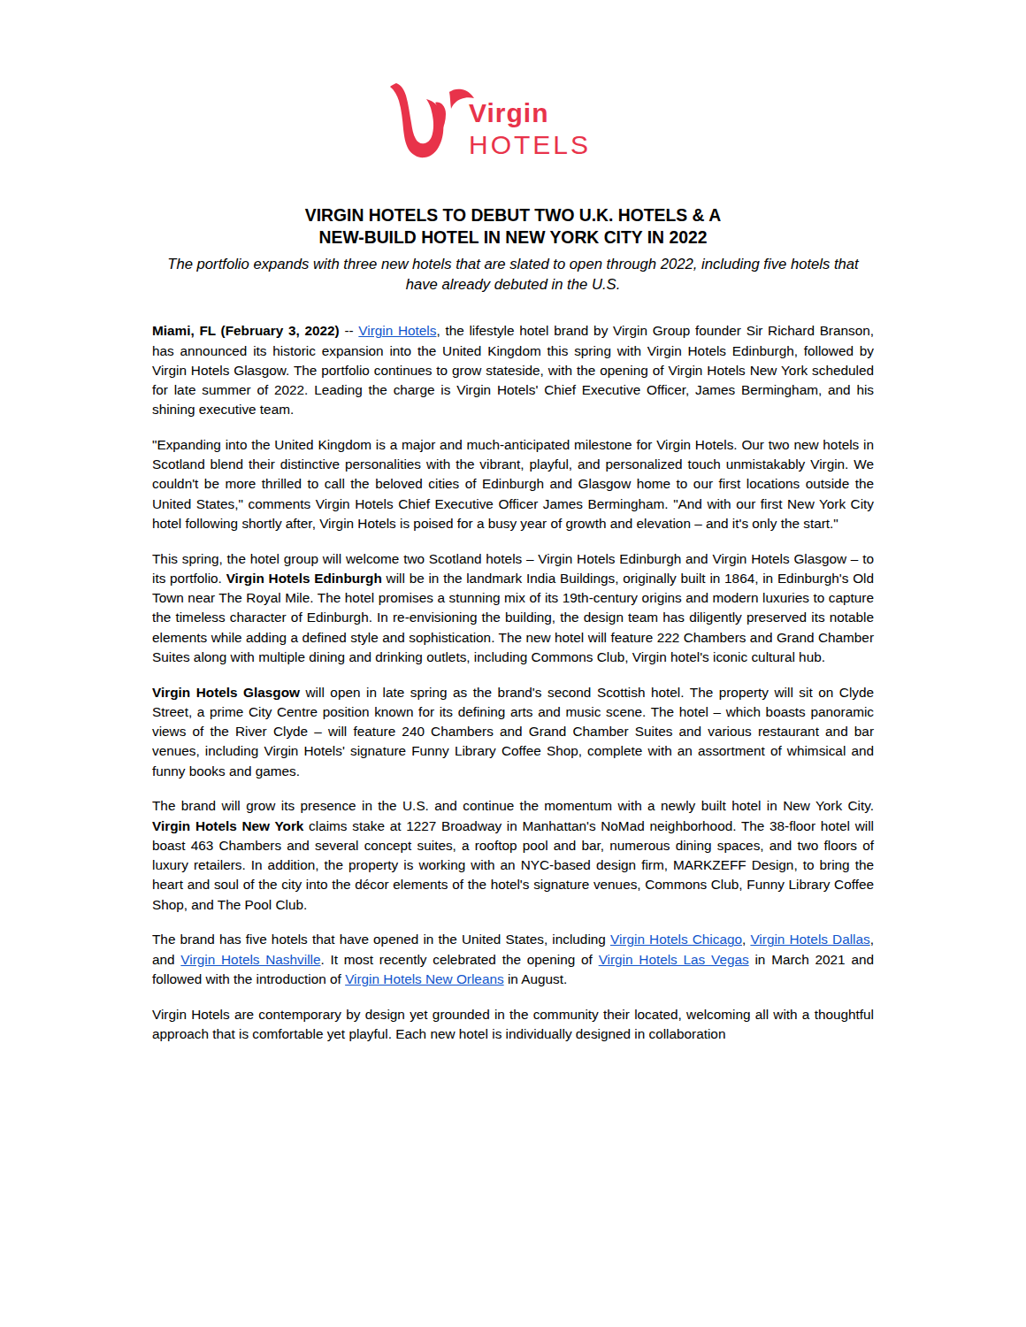Virgin HOTELS
VIRGIN HOTELS TO DEBUT TWO U.K. HOTELS & A
NEW-BUILD HOTEL IN NEW YORK CITY IN 2022
The portfolio expands with three new hotels that are slated to open through 2022, including five hotels that have already debuted in the U.S.
Miami, FL (February 3, 2022) -- Virgin Hotels, the lifestyle hotel brand by Virgin Group founder Sir Richard Branson, has announced its historic expansion into the United Kingdom this spring with Virgin Hotels Edinburgh, followed by Virgin Hotels Glasgow. The portfolio continues to grow stateside, with the opening of Virgin Hotels New York scheduled for late summer of 2022. Leading the charge is Virgin Hotels' Chief Executive Officer, James Bermingham, and his shining executive team.
"Expanding into the United Kingdom is a major and much-anticipated milestone for Virgin Hotels. Our two new hotels in Scotland blend their distinctive personalities with the vibrant, playful, and personalized touch unmistakably Virgin. We couldn't be more thrilled to call the beloved cities of Edinburgh and Glasgow home to our first locations outside the United States," comments Virgin Hotels Chief Executive Officer James Bermingham. "And with our first New York City hotel following shortly after, Virgin Hotels is poised for a busy year of growth and elevation – and it's only the start."
This spring, the hotel group will welcome two Scotland hotels – Virgin Hotels Edinburgh and Virgin Hotels Glasgow – to its portfolio. Virgin Hotels Edinburgh will be in the landmark India Buildings, originally built in 1864, in Edinburgh's Old Town near The Royal Mile. The hotel promises a stunning mix of its 19th-century origins and modern luxuries to capture the timeless character of Edinburgh. In re-envisioning the building, the design team has diligently preserved its notable elements while adding a defined style and sophistication. The new hotel will feature 222 Chambers and Grand Chamber Suites along with multiple dining and drinking outlets, including Commons Club, Virgin hotel's iconic cultural hub.
Virgin Hotels Glasgow will open in late spring as the brand's second Scottish hotel. The property will sit on Clyde Street, a prime City Centre position known for its defining arts and music scene. The hotel – which boasts panoramic views of the River Clyde – will feature 240 Chambers and Grand Chamber Suites and various restaurant and bar venues, including Virgin Hotels' signature Funny Library Coffee Shop, complete with an assortment of whimsical and funny books and games.
The brand will grow its presence in the U.S. and continue the momentum with a newly built hotel in New York City. Virgin Hotels New York claims stake at 1227 Broadway in Manhattan's NoMad neighborhood. The 38-floor hotel will boast 463 Chambers and several concept suites, a rooftop pool and bar, numerous dining spaces, and two floors of luxury retailers. In addition, the property is working with an NYC-based design firm, MARKZEFF Design, to bring the heart and soul of the city into the décor elements of the hotel's signature venues, Commons Club, Funny Library Coffee Shop, and The Pool Club.
The brand has five hotels that have opened in the United States, including Virgin Hotels Chicago, Virgin Hotels Dallas, and Virgin Hotels Nashville. It most recently celebrated the opening of Virgin Hotels Las Vegas in March 2021 and followed with the introduction of Virgin Hotels New Orleans in August.
Virgin Hotels are contemporary by design yet grounded in the community their located, welcoming all with a thoughtful approach that is comfortable yet playful. Each new hotel is individually designed in collaboration